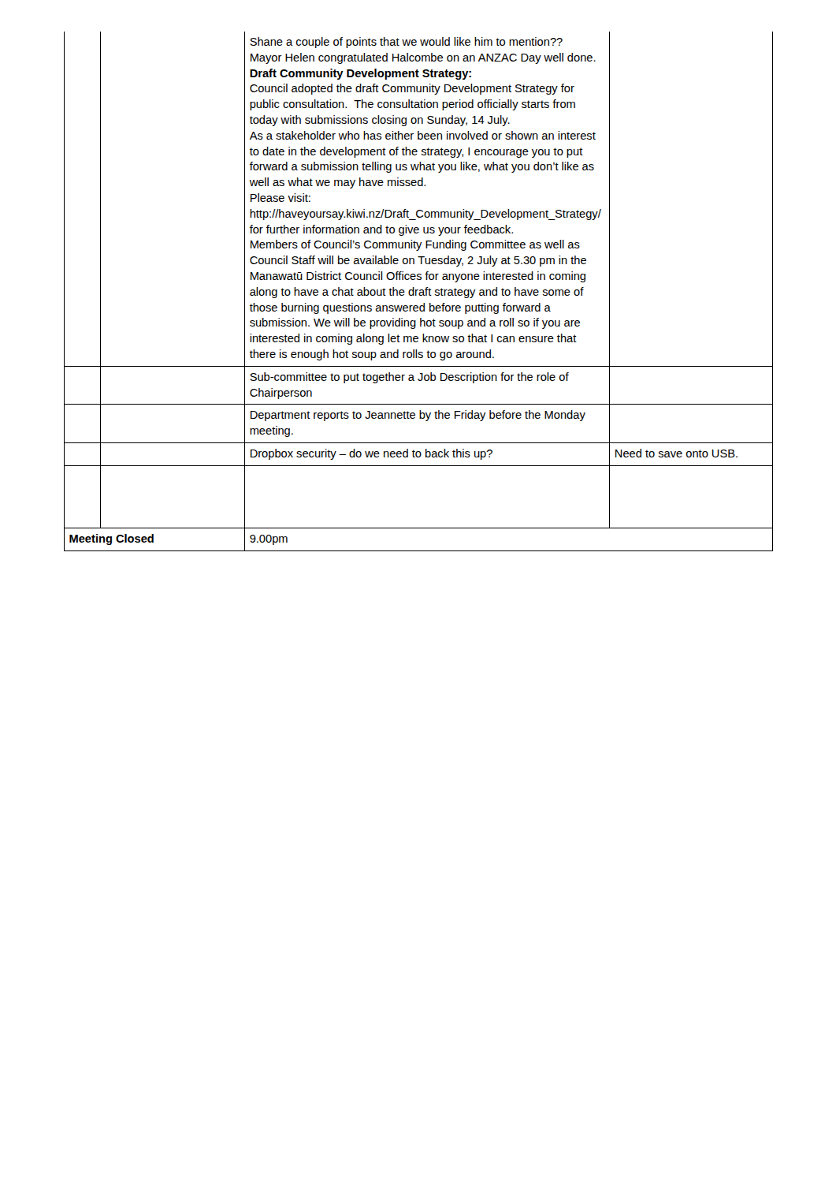| | | Shane a couple of points that we would like him to mention?? Mayor Helen congratulated Halcombe on an ANZAC Day well done. Draft Community Development Strategy: Council adopted the draft Community Development Strategy for public consultation. The consultation period officially starts from today with submissions closing on Sunday, 14 July. As a stakeholder who has either been involved or shown an interest to date in the development of the strategy, I encourage you to put forward a submission telling us what you like, what you don’t like as well as what we may have missed. Please visit: http://haveyoursay.kiwi.nz/Draft_Community_Development_Strategy/ for further information and to give us your feedback. Members of Council’s Community Funding Committee as well as Council Staff will be available on Tuesday, 2 July at 5.30 pm in the Manawatū District Council Offices for anyone interested in coming along to have a chat about the draft strategy and to have some of those burning questions answered before putting forward a submission. We will be providing hot soup and a roll so if you are interested in coming along let me know so that I can ensure that there is enough hot soup and rolls to go around. | |
| | | Sub-committee to put together a Job Description for the role of Chairperson | |
| | | Department reports to Jeannette by the Friday before the Monday meeting. | |
| | | Dropbox security – do we need to back this up? | Need to save onto USB. |
| Meeting Closed | 9.00pm |